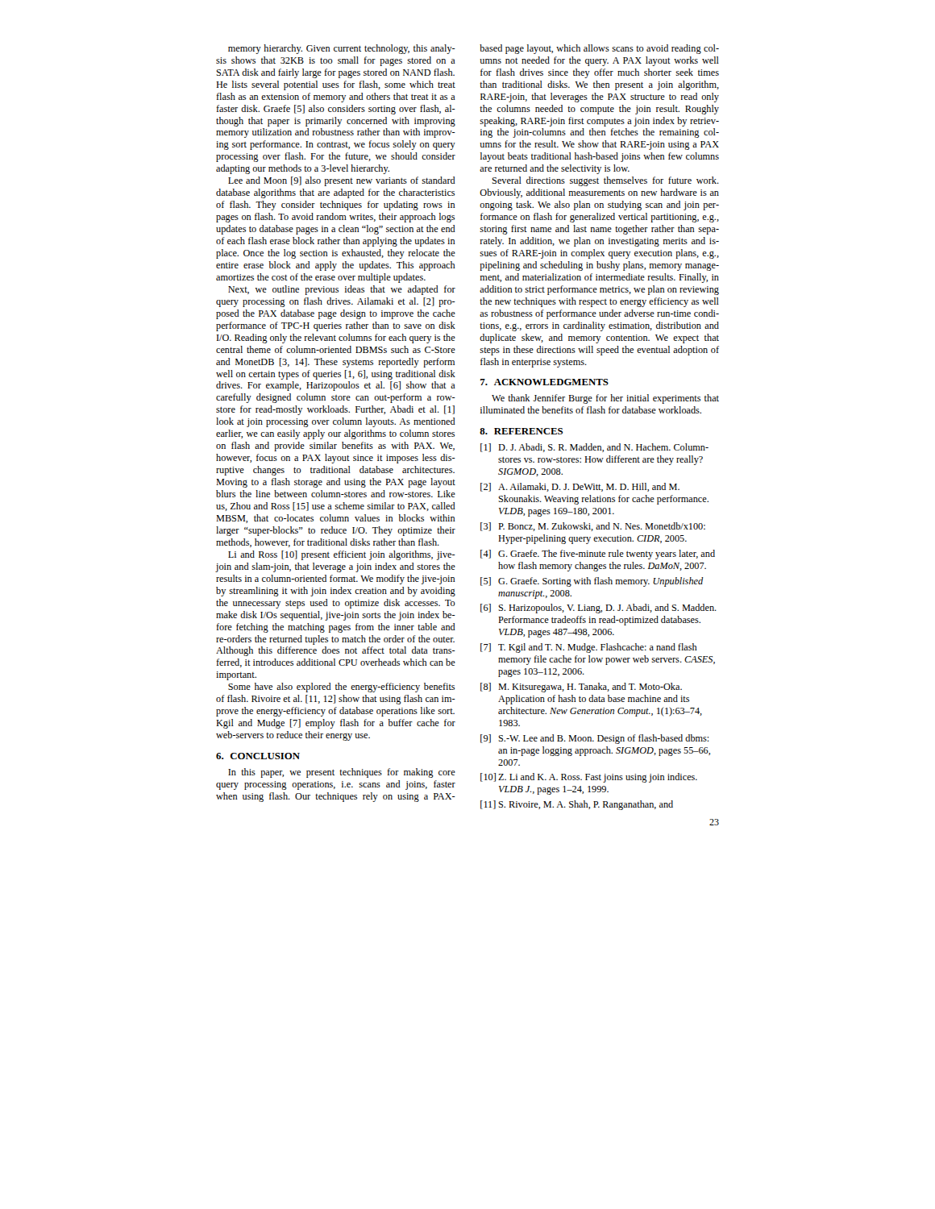memory hierarchy. Given current technology, this analysis shows that 32KB is too small for pages stored on a SATA disk and fairly large for pages stored on NAND flash. He lists several potential uses for flash, some which treat flash as an extension of memory and others that treat it as a faster disk. Graefe [5] also considers sorting over flash, although that paper is primarily concerned with improving memory utilization and robustness rather than with improving sort performance. In contrast, we focus solely on query processing over flash. For the future, we should consider adapting our methods to a 3-level hierarchy.
Lee and Moon [9] also present new variants of standard database algorithms that are adapted for the characteristics of flash. They consider techniques for updating rows in pages on flash. To avoid random writes, their approach logs updates to database pages in a clean “log” section at the end of each flash erase block rather than applying the updates in place. Once the log section is exhausted, they relocate the entire erase block and apply the updates. This approach amortizes the cost of the erase over multiple updates.
Next, we outline previous ideas that we adapted for query processing on flash drives. Ailamaki et al. [2] proposed the PAX database page design to improve the cache performance of TPC-H queries rather than to save on disk I/O. Reading only the relevant columns for each query is the central theme of column-oriented DBMSs such as C-Store and MonetDB [3, 14]. These systems reportedly perform well on certain types of queries [1, 6], using traditional disk drives. For example, Harizopoulos et al. [6] show that a carefully designed column store can out-perform a row-store for read-mostly workloads. Further, Abadi et al. [1] look at join processing over column layouts. As mentioned earlier, we can easily apply our algorithms to column stores on flash and provide similar benefits as with PAX. We, however, focus on a PAX layout since it imposes less disruptive changes to traditional database architectures. Moving to a flash storage and using the PAX page layout blurs the line between column-stores and row-stores. Like us, Zhou and Ross [15] use a scheme similar to PAX, called MBSM, that co-locates column values in blocks within larger “super-blocks” to reduce I/O. They optimize their methods, however, for traditional disks rather than flash.
Li and Ross [10] present efficient join algorithms, jive-join and slam-join, that leverage a join index and stores the results in a column-oriented format. We modify the jive-join by streamlining it with join index creation and by avoiding the unnecessary steps used to optimize disk accesses. To make disk I/Os sequential, jive-join sorts the join index before fetching the matching pages from the inner table and re-orders the returned tuples to match the order of the outer. Although this difference does not affect total data transferred, it introduces additional CPU overheads which can be important.
Some have also explored the energy-efficiency benefits of flash. Rivoire et al. [11, 12] show that using flash can improve the energy-efficiency of database operations like sort. Kgil and Mudge [7] employ flash for a buffer cache for web-servers to reduce their energy use.
6. CONCLUSION
In this paper, we present techniques for making core query processing operations, i.e. scans and joins, faster when using flash. Our techniques rely on using a PAX-based page layout, which allows scans to avoid reading columns not needed for the query. A PAX layout works well for flash drives since they offer much shorter seek times than traditional disks. We then present a join algorithm, RARE-join, that leverages the PAX structure to read only the columns needed to compute the join result. Roughly speaking, RARE-join first computes a join index by retrieving the join-columns and then fetches the remaining columns for the result. We show that RARE-join using a PAX layout beats traditional hash-based joins when few columns are returned and the selectivity is low.
Several directions suggest themselves for future work. Obviously, additional measurements on new hardware is an ongoing task. We also plan on studying scan and join performance on flash for generalized vertical partitioning, e.g., storing first name and last name together rather than separately. In addition, we plan on investigating merits and issues of RARE-join in complex query execution plans, e.g., pipelining and scheduling in bushy plans, memory management, and materialization of intermediate results. Finally, in addition to strict performance metrics, we plan on reviewing the new techniques with respect to energy efficiency as well as robustness of performance under adverse run-time conditions, e.g., errors in cardinality estimation, distribution and duplicate skew, and memory contention. We expect that steps in these directions will speed the eventual adoption of flash in enterprise systems.
7. ACKNOWLEDGMENTS
We thank Jennifer Burge for her initial experiments that illuminated the benefits of flash for database workloads.
8. REFERENCES
[1] D. J. Abadi, S. R. Madden, and N. Hachem. Column-stores vs. row-stores: How different are they really? SIGMOD, 2008.
[2] A. Ailamaki, D. J. DeWitt, M. D. Hill, and M. Skounakis. Weaving relations for cache performance. VLDB, pages 169–180, 2001.
[3] P. Boncz, M. Zukowski, and N. Nes. Monetdb/x100: Hyper-pipelining query execution. CIDR, 2005.
[4] G. Graefe. The five-minute rule twenty years later, and how flash memory changes the rules. DaMoN, 2007.
[5] G. Graefe. Sorting with flash memory. Unpublished manuscript., 2008.
[6] S. Harizopoulos, V. Liang, D. J. Abadi, and S. Madden. Performance tradeoffs in read-optimized databases. VLDB, pages 487–498, 2006.
[7] T. Kgil and T. N. Mudge. Flashcache: a nand flash memory file cache for low power web servers. CASES, pages 103–112, 2006.
[8] M. Kitsuregawa, H. Tanaka, and T. Moto-Oka. Application of hash to data base machine and its architecture. New Generation Comput., 1(1):63–74, 1983.
[9] S.-W. Lee and B. Moon. Design of flash-based dbms: an in-page logging approach. SIGMOD, pages 55–66, 2007.
[10] Z. Li and K. A. Ross. Fast joins using join indices. VLDB J., pages 1–24, 1999.
[11] S. Rivoire, M. A. Shah, P. Ranganathan, and
23